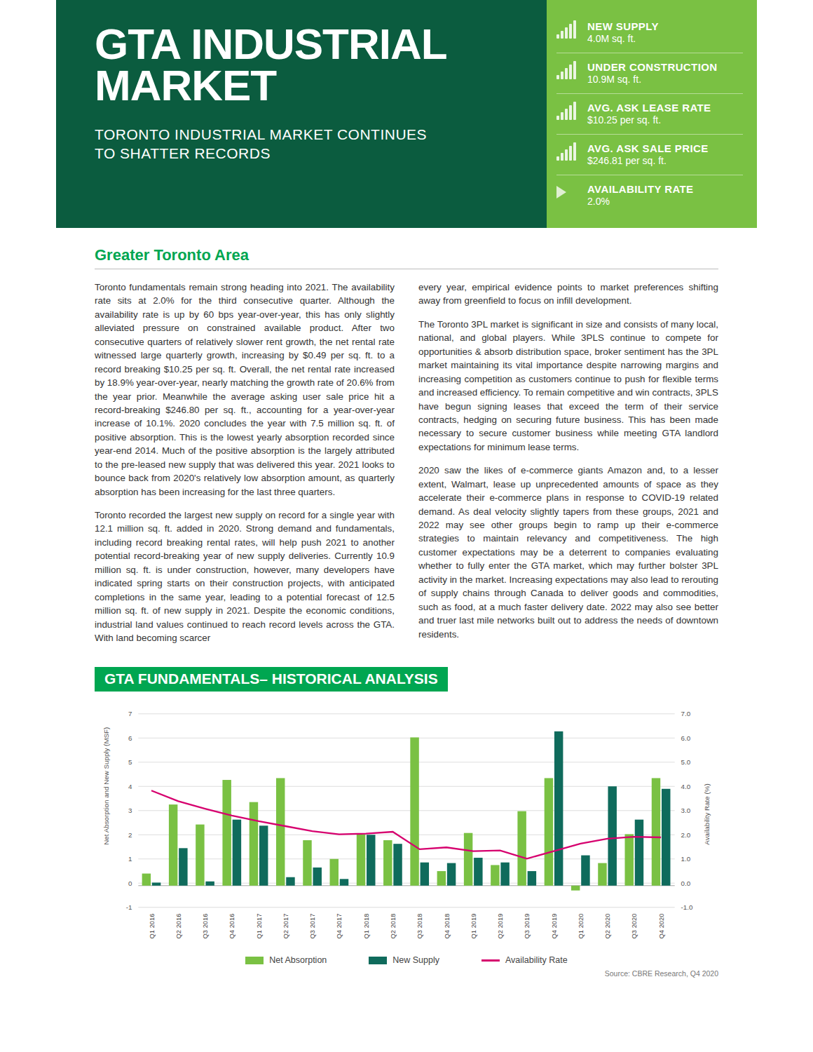GTA INDUSTRIAL
MARKET
TORONTO INDUSTRIAL MARKET CONTINUES
TO SHATTER RECORDS
New Supply 4.0M sq. ft.
Under Construction 10.9M sq. ft.
Avg. Ask Lease Rate$10.25 per sq. ft.
Avg. Ask Sale Price$246.81 per sq. ft.
Availability Rate 2.0%
Greater Toronto Area
Toronto fundamentals remain strong heading into 2021. The availability rate sits at 2.0% for the third consecutive quarter. Although the availability rate is up by 60 bps year-over-year, this has only slightly alleviated pressure on constrained available product. After two consecutive quarters of relatively slower rent growth, the net rental rate witnessed large quarterly growth, increasing by $0.49 per sq. ft. to a record breaking $10.25 per sq. ft. Overall, the net rental rate increased by 18.9% year-over-year, nearly matching the growth rate of 20.6% from the year prior. Meanwhile the average asking user sale price hit a record-breaking $246.80 per sq. ft., accounting for a year-over-year increase of 10.1%. 2020 concludes the year with 7.5 million sq. ft. of positive absorption. This is the lowest yearly absorption recorded since year-end 2014. Much of the positive absorption is the largely attributed to the pre-leased new supply that was delivered this year. 2021 looks to bounce back from 2020's relatively low absorption amount, as quarterly absorption has been increasing for the last three quarters.
Toronto recorded the largest new supply on record for a single year with 12.1 million sq. ft. added in 2020. Strong demand and fundamentals, including record breaking rental rates, will help push 2021 to another potential record-breaking year of new supply deliveries. Currently 10.9 million sq. ft. is under construction, however, many developers have indicated spring starts on their construction projects, with anticipated completions in the same year, leading to a potential forecast of 12.5 million sq. ft. of new supply in 2021. Despite the economic conditions, industrial land values continued to reach record levels across the GTA. With land becoming scarcer
every year, empirical evidence points to market preferences shifting away from greenfield to focus on infill development.
The Toronto 3PL market is significant in size and consists of many local, national, and global players. While 3PLS continue to compete for opportunities & absorb distribution space, broker sentiment has the 3PL market maintaining its vital importance despite narrowing margins and increasing competition as customers continue to push for flexible terms and increased efficiency. To remain competitive and win contracts, 3PLS have begun signing leases that exceed the term of their service contracts, hedging on securing future business. This has been made necessary to secure customer business while meeting GTA landlord expectations for minimum lease terms.
2020 saw the likes of e-commerce giants Amazon and, to a lesser extent, Walmart, lease up unprecedented amounts of space as they accelerate their e-commerce plans in response to COVID-19 related demand. As deal velocity slightly tapers from these groups, 2021 and 2022 may see other groups begin to ramp up their e-commerce strategies to maintain relevancy and competitiveness. The high customer expectations may be a deterrent to companies evaluating whether to fully enter the GTA market, which may further bolster 3PL activity in the market. Increasing expectations may also lead to rerouting of supply chains through Canada to deliver goods and commodities, such as food, at a much faster delivery date. 2022 may also see better and truer last mile networks built out to address the needs of downtown residents.
GTA FUNDAMENTALS– HISTORICAL ANALYSIS
7 6 5 4 3 2 1 0 -1 7.0 6.0 5.0 4.0 3.0 2.0 1.0 0.0 -1.0 Net Absorption and New Supply (MSF) Availability Rate (%) Q1 2016 Q2 2016 Q3 2016 Q4 2016 Q1 2017 Q2 2017 Q3 2017 Q4 2017 Q1 2018 Q2 2018 Q3 2018 Q4 2018 Q1 2019 Q2 2019 Q3 2019 Q4 2019 Q1 2020 Q2 2020 Q3 2020 Q4 2020
Net Absorption
New Supply
Availability Rate
Source: CBRE Research, Q4 2020